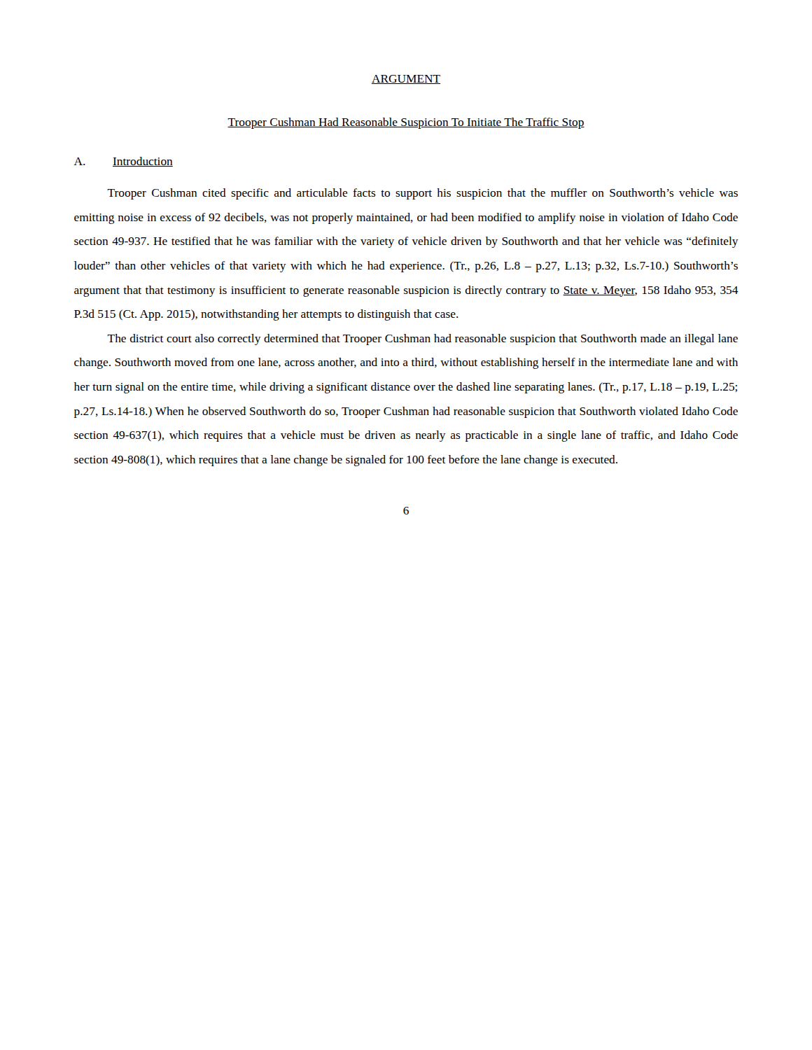ARGUMENT
Trooper Cushman Had Reasonable Suspicion To Initiate The Traffic Stop
A. Introduction
Trooper Cushman cited specific and articulable facts to support his suspicion that the muffler on Southworth’s vehicle was emitting noise in excess of 92 decibels, was not properly maintained, or had been modified to amplify noise in violation of Idaho Code section 49-937. He testified that he was familiar with the variety of vehicle driven by Southworth and that her vehicle was “definitely louder” than other vehicles of that variety with which he had experience. (Tr., p.26, L.8 – p.27, L.13; p.32, Ls.7-10.) Southworth’s argument that that testimony is insufficient to generate reasonable suspicion is directly contrary to State v. Meyer, 158 Idaho 953, 354 P.3d 515 (Ct. App. 2015), notwithstanding her attempts to distinguish that case.
The district court also correctly determined that Trooper Cushman had reasonable suspicion that Southworth made an illegal lane change. Southworth moved from one lane, across another, and into a third, without establishing herself in the intermediate lane and with her turn signal on the entire time, while driving a significant distance over the dashed line separating lanes. (Tr., p.17, L.18 – p.19, L.25; p.27, Ls.14-18.) When he observed Southworth do so, Trooper Cushman had reasonable suspicion that Southworth violated Idaho Code section 49-637(1), which requires that a vehicle must be driven as nearly as practicable in a single lane of traffic, and Idaho Code section 49-808(1), which requires that a lane change be signaled for 100 feet before the lane change is executed.
6